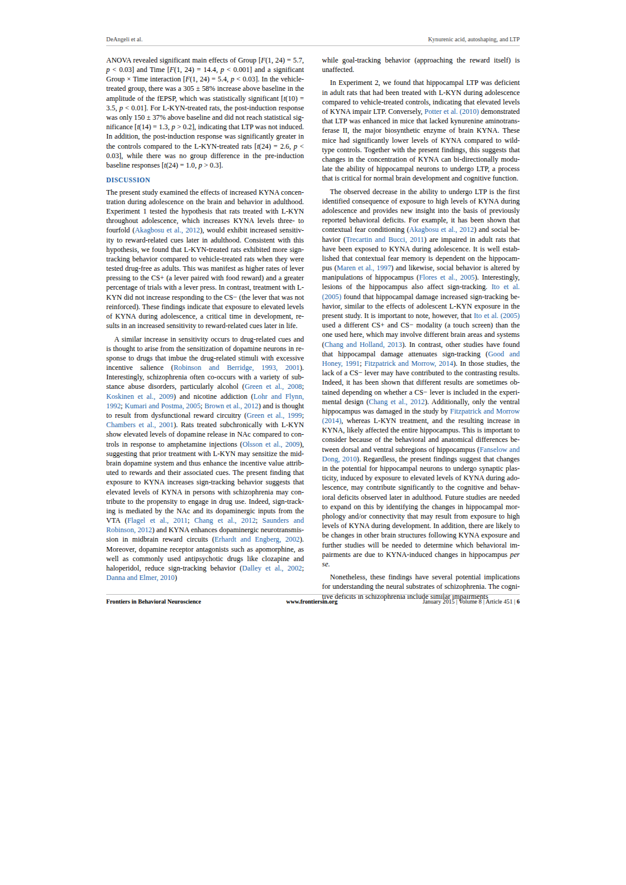DeAngeli et al.
Kynurenic acid, autoshaping, and LTP
ANOVA revealed significant main effects of Group [F(1, 24) = 5.7, p < 0.03] and Time [F(1, 24) = 14.4, p < 0.001] and a significant Group × Time interaction [F(1, 24) = 5.4, p < 0.03]. In the vehicle-treated group, there was a 305 ± 58% increase above baseline in the amplitude of the fEPSP, which was statistically significant [t(10) = 3.5, p < 0.01]. For L-KYN-treated rats, the post-induction response was only 150 ± 37% above baseline and did not reach statistical significance [t(14) = 1.3, p > 0.2], indicating that LTP was not induced. In addition, the post-induction response was significantly greater in the controls compared to the L-KYN-treated rats [t(24) = 2.6, p < 0.03], while there was no group difference in the pre-induction baseline responses [t(24) = 1.0, p > 0.3].
Discussion
The present study examined the effects of increased KYNA concentration during adolescence on the brain and behavior in adulthood. Experiment 1 tested the hypothesis that rats treated with L-KYN throughout adolescence, which increases KYNA levels three- to fourfold (Akagbosu et al., 2012), would exhibit increased sensitivity to reward-related cues later in adulthood. Consistent with this hypothesis, we found that L-KYN-treated rats exhibited more sign-tracking behavior compared to vehicle-treated rats when they were tested drug-free as adults. This was manifest as higher rates of lever pressing to the CS+ (a lever paired with food reward) and a greater percentage of trials with a lever press. In contrast, treatment with L-KYN did not increase responding to the CS− (the lever that was not reinforced). These findings indicate that exposure to elevated levels of KYNA during adolescence, a critical time in development, results in an increased sensitivity to reward-related cues later in life.
A similar increase in sensitivity occurs to drug-related cues and is thought to arise from the sensitization of dopamine neurons in response to drugs that imbue the drug-related stimuli with excessive incentive salience (Robinson and Berridge, 1993, 2001). Interestingly, schizophrenia often co-occurs with a variety of substance abuse disorders, particularly alcohol (Green et al., 2008; Koskinen et al., 2009) and nicotine addiction (Lohr and Flynn, 1992; Kumari and Postma, 2005; Brown et al., 2012) and is thought to result from dysfunctional reward circuitry (Green et al., 1999; Chambers et al., 2001). Rats treated subchronically with L-KYN show elevated levels of dopamine release in NAc compared to controls in response to amphetamine injections (Olsson et al., 2009), suggesting that prior treatment with L-KYN may sensitize the midbrain dopamine system and thus enhance the incentive value attributed to rewards and their associated cues. The present finding that exposure to KYNA increases sign-tracking behavior suggests that elevated levels of KYNA in persons with schizophrenia may contribute to the propensity to engage in drug use. Indeed, sign-tracking is mediated by the NAc and its dopaminergic inputs from the VTA (Flagel et al., 2011; Chang et al., 2012; Saunders and Robinson, 2012) and KYNA enhances dopaminergic neurotransmission in midbrain reward circuits (Erhardt and Engberg, 2002). Moreover, dopamine receptor antagonists such as apomorphine, as well as commonly used antipsychotic drugs like clozapine and haloperidol, reduce sign-tracking behavior (Dalley et al., 2002; Danna and Elmer, 2010)
while goal-tracking behavior (approaching the reward itself) is unaffected.
In Experiment 2, we found that hippocampal LTP was deficient in adult rats that had been treated with L-KYN during adolescence compared to vehicle-treated controls, indicating that elevated levels of KYNA impair LTP. Conversely, Potter et al. (2010) demonstrated that LTP was enhanced in mice that lacked kynurenine aminotransferase II, the major biosynthetic enzyme of brain KYNA. These mice had significantly lower levels of KYNA compared to wild-type controls. Together with the present findings, this suggests that changes in the concentration of KYNA can bi-directionally modulate the ability of hippocampal neurons to undergo LTP, a process that is critical for normal brain development and cognitive function.
The observed decrease in the ability to undergo LTP is the first identified consequence of exposure to high levels of KYNA during adolescence and provides new insight into the basis of previously reported behavioral deficits. For example, it has been shown that contextual fear conditioning (Akagbosu et al., 2012) and social behavior (Trecartin and Bucci, 2011) are impaired in adult rats that have been exposed to KYNA during adolescence. It is well established that contextual fear memory is dependent on the hippocampus (Maren et al., 1997) and likewise, social behavior is altered by manipulations of hippocampus (Flores et al., 2005). Interestingly, lesions of the hippocampus also affect sign-tracking. Ito et al. (2005) found that hippocampal damage increased sign-tracking behavior, similar to the effects of adolescent L-KYN exposure in the present study. It is important to note, however, that Ito et al. (2005) used a different CS+ and CS− modality (a touch screen) than the one used here, which may involve different brain areas and systems (Chang and Holland, 2013). In contrast, other studies have found that hippocampal damage attenuates sign-tracking (Good and Honey, 1991; Fitzpatrick and Morrow, 2014). In those studies, the lack of a CS− lever may have contributed to the contrasting results. Indeed, it has been shown that different results are sometimes obtained depending on whether a CS− lever is included in the experimental design (Chang et al., 2012). Additionally, only the ventral hippocampus was damaged in the study by Fitzpatrick and Morrow (2014), whereas L-KYN treatment, and the resulting increase in KYNA, likely affected the entire hippocampus. This is important to consider because of the behavioral and anatomical differences between dorsal and ventral subregions of hippocampus (Fanselow and Dong, 2010). Regardless, the present findings suggest that changes in the potential for hippocampal neurons to undergo synaptic plasticity, induced by exposure to elevated levels of KYNA during adolescence, may contribute significantly to the cognitive and behavioral deficits observed later in adulthood. Future studies are needed to expand on this by identifying the changes in hippocampal morphology and/or connectivity that may result from exposure to high levels of KYNA during development. In addition, there are likely to be changes in other brain structures following KYNA exposure and further studies will be needed to determine which behavioral impairments are due to KYNA-induced changes in hippocampus per se.
Nonetheless, these findings have several potential implications for understanding the neural substrates of schizophrenia. The cognitive deficits in schizophrenia include similar impairments
Frontiers in Behavioral Neuroscience
www.frontiersin.org
January 2015 | Volume 8 | Article 451 | 6